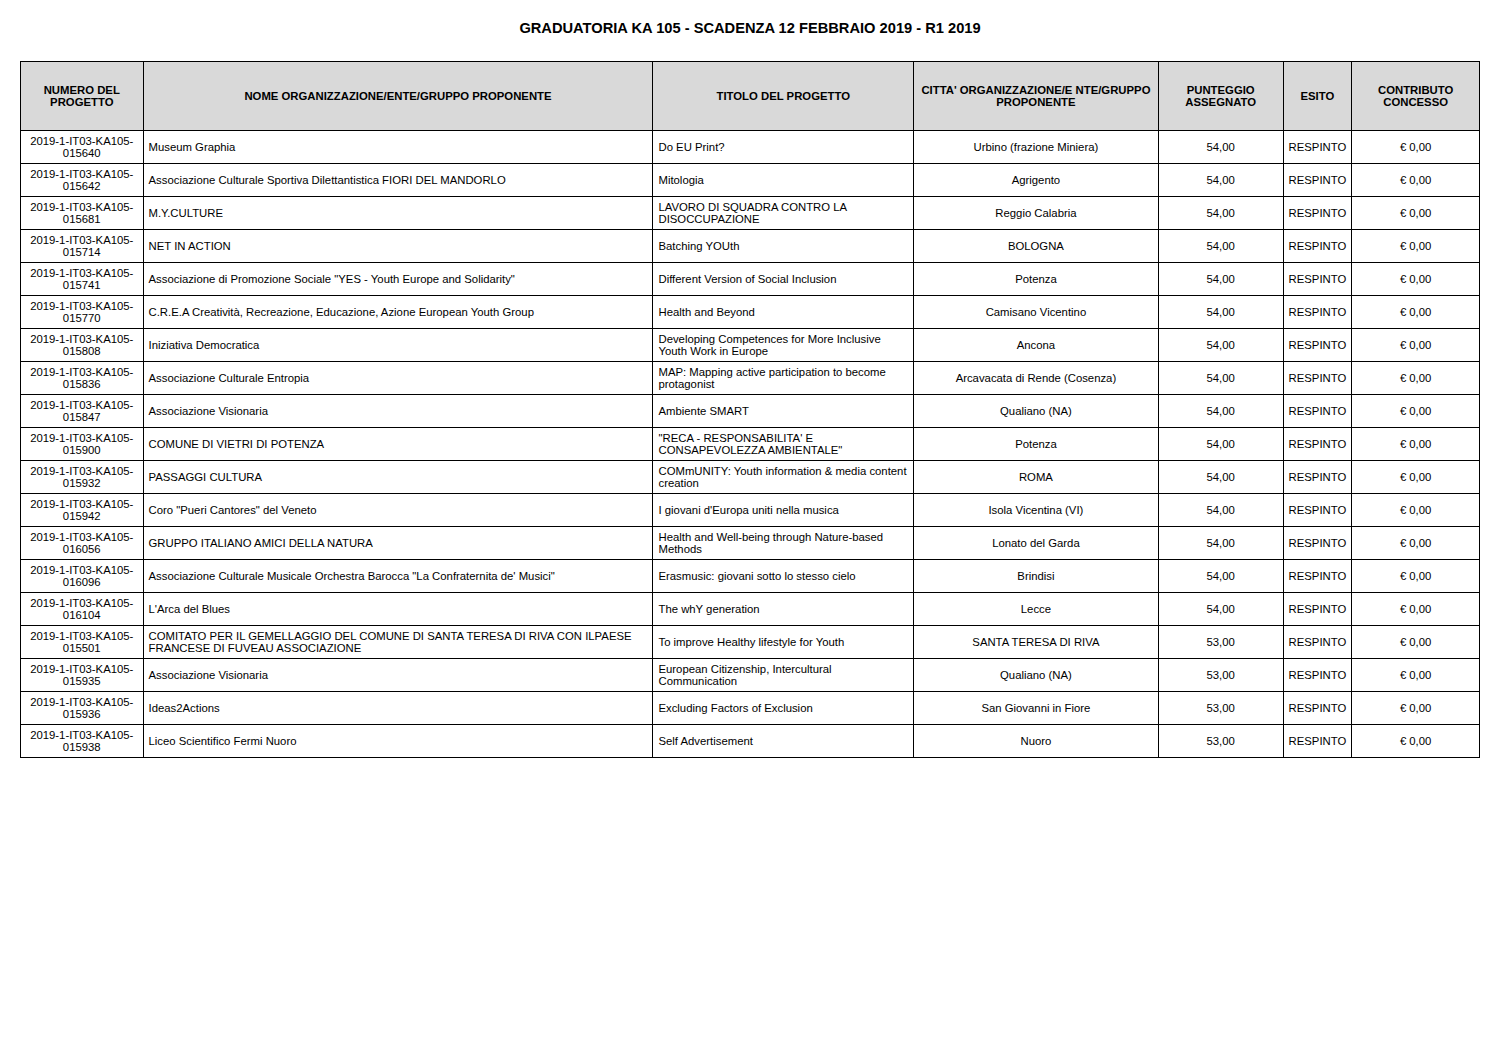GRADUATORIA KA 105 - SCADENZA 12 FEBBRAIO 2019 - R1 2019
| NUMERO DEL PROGETTO | NOME ORGANIZZAZIONE/ENTE/GRUPPO PROPONENTE | TITOLO DEL PROGETTO | CITTA' ORGANIZZAZIONE/E NTE/GRUPPO PROPONENTE | PUNTEGGIO ASSEGNATO | ESITO | CONTRIBUTO CONCESSO |
| --- | --- | --- | --- | --- | --- | --- |
| 2019-1-IT03-KA105-015640 | Museum Graphia | Do EU Print? | Urbino (frazione Miniera) | 54,00 | RESPINTO | € 0,00 |
| 2019-1-IT03-KA105-015642 | Associazione Culturale Sportiva Dilettantistica FIORI DEL MANDORLO | Mitologia | Agrigento | 54,00 | RESPINTO | € 0,00 |
| 2019-1-IT03-KA105-015681 | M.Y.CULTURE | LAVORO DI SQUADRA CONTRO LA DISOCCUPAZIONE | Reggio Calabria | 54,00 | RESPINTO | € 0,00 |
| 2019-1-IT03-KA105-015714 | NET IN ACTION | Batching YOUth | BOLOGNA | 54,00 | RESPINTO | € 0,00 |
| 2019-1-IT03-KA105-015741 | Associazione di Promozione Sociale "YES - Youth Europe and Solidarity" | Different Version of Social Inclusion | Potenza | 54,00 | RESPINTO | € 0,00 |
| 2019-1-IT03-KA105-015770 | C.R.E.A Creatività, Recreazione, Educazione, Azione European Youth Group | Health and Beyond | Camisano Vicentino | 54,00 | RESPINTO | € 0,00 |
| 2019-1-IT03-KA105-015808 | Iniziativa Democratica | Developing Competences for More Inclusive Youth Work in Europe | Ancona | 54,00 | RESPINTO | € 0,00 |
| 2019-1-IT03-KA105-015836 | Associazione Culturale Entropia | MAP: Mapping active participation to become protagonist | Arcavacata di Rende (Cosenza) | 54,00 | RESPINTO | € 0,00 |
| 2019-1-IT03-KA105-015847 | Associazione Visionaria | Ambiente SMART | Qualiano (NA) | 54,00 | RESPINTO | € 0,00 |
| 2019-1-IT03-KA105-015900 | COMUNE DI VIETRI DI POTENZA | "RECA - RESPONSABILITA' E CONSAPEVOLEZZA AMBIENTALE" | Potenza | 54,00 | RESPINTO | € 0,00 |
| 2019-1-IT03-KA105-015932 | PASSAGGI CULTURA | COMmUNITY: Youth information & media content creation | ROMA | 54,00 | RESPINTO | € 0,00 |
| 2019-1-IT03-KA105-015942 | Coro "Pueri Cantores" del Veneto | I giovani d'Europa uniti nella musica | Isola Vicentina (VI) | 54,00 | RESPINTO | € 0,00 |
| 2019-1-IT03-KA105-016056 | GRUPPO ITALIANO AMICI DELLA NATURA | Health and Well-being through Nature-based Methods | Lonato del Garda | 54,00 | RESPINTO | € 0,00 |
| 2019-1-IT03-KA105-016096 | Associazione Culturale Musicale Orchestra Barocca "La Confraternita de' Musici" | Erasmusic: giovani sotto lo stesso cielo | Brindisi | 54,00 | RESPINTO | € 0,00 |
| 2019-1-IT03-KA105-016104 | L'Arca del Blues | The whY generation | Lecce | 54,00 | RESPINTO | € 0,00 |
| 2019-1-IT03-KA105-015501 | COMITATO PER IL GEMELLAGGIO DEL COMUNE DI SANTA TERESA DI RIVA CON ILPAESE FRANCESE DI FUVEAU ASSOCIAZIONE | To improve Healthy lifestyle for Youth | SANTA TERESA DI RIVA | 53,00 | RESPINTO | € 0,00 |
| 2019-1-IT03-KA105-015935 | Associazione Visionaria | European Citizenship, Intercultural Communication | Qualiano (NA) | 53,00 | RESPINTO | € 0,00 |
| 2019-1-IT03-KA105-015936 | Ideas2Actions | Excluding Factors of Exclusion | San Giovanni in Fiore | 53,00 | RESPINTO | € 0,00 |
| 2019-1-IT03-KA105-015938 | Liceo Scientifico Fermi Nuoro | Self Advertisement | Nuoro | 53,00 | RESPINTO | € 0,00 |